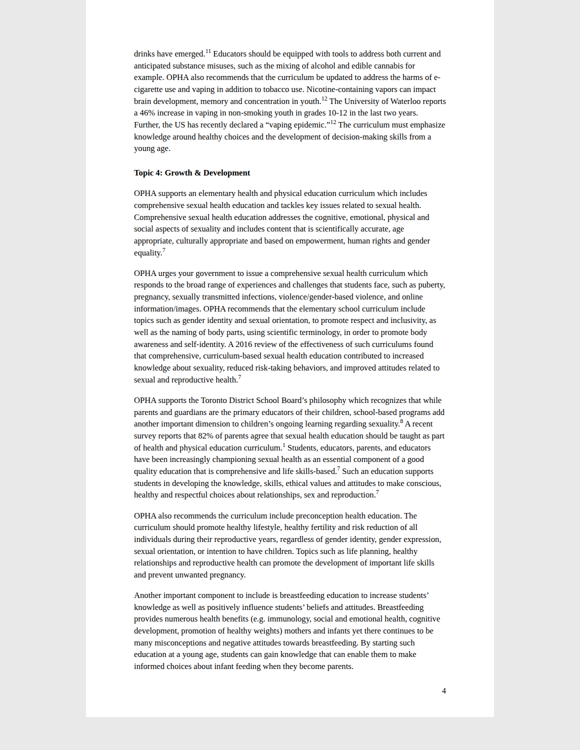drinks have emerged.11 Educators should be equipped with tools to address both current and anticipated substance misuses, such as the mixing of alcohol and edible cannabis for example. OPHA also recommends that the curriculum be updated to address the harms of e-cigarette use and vaping in addition to tobacco use. Nicotine-containing vapors can impact brain development, memory and concentration in youth.12 The University of Waterloo reports a 46% increase in vaping in non-smoking youth in grades 10-12 in the last two years. Further, the US has recently declared a “vaping epidemic.”12 The curriculum must emphasize knowledge around healthy choices and the development of decision-making skills from a young age.
Topic 4: Growth & Development
OPHA supports an elementary health and physical education curriculum which includes comprehensive sexual health education and tackles key issues related to sexual health. Comprehensive sexual health education addresses the cognitive, emotional, physical and social aspects of sexuality and includes content that is scientifically accurate, age appropriate, culturally appropriate and based on empowerment, human rights and gender equality.7
OPHA urges your government to issue a comprehensive sexual health curriculum which responds to the broad range of experiences and challenges that students face, such as puberty, pregnancy, sexually transmitted infections, violence/gender-based violence, and online information/images. OPHA recommends that the elementary school curriculum include topics such as gender identity and sexual orientation, to promote respect and inclusivity, as well as the naming of body parts, using scientific terminology, in order to promote body awareness and self-identity. A 2016 review of the effectiveness of such curriculums found that comprehensive, curriculum-based sexual health education contributed to increased knowledge about sexuality, reduced risk-taking behaviors, and improved attitudes related to sexual and reproductive health.7
OPHA supports the Toronto District School Board’s philosophy which recognizes that while parents and guardians are the primary educators of their children, school-based programs add another important dimension to children’s ongoing learning regarding sexuality.8 A recent survey reports that 82% of parents agree that sexual health education should be taught as part of health and physical education curriculum.1 Students, educators, parents, and educators have been increasingly championing sexual health as an essential component of a good quality education that is comprehensive and life skills-based.7 Such an education supports students in developing the knowledge, skills, ethical values and attitudes to make conscious, healthy and respectful choices about relationships, sex and reproduction.7
OPHA also recommends the curriculum include preconception health education. The curriculum should promote healthy lifestyle, healthy fertility and risk reduction of all individuals during their reproductive years, regardless of gender identity, gender expression, sexual orientation, or intention to have children. Topics such as life planning, healthy relationships and reproductive health can promote the development of important life skills and prevent unwanted pregnancy.
Another important component to include is breastfeeding education to increase students’ knowledge as well as positively influence students’ beliefs and attitudes. Breastfeeding provides numerous health benefits (e.g. immunology, social and emotional health, cognitive development, promotion of healthy weights) mothers and infants yet there continues to be many misconceptions and negative attitudes towards breastfeeding. By starting such education at a young age, students can gain knowledge that can enable them to make informed choices about infant feeding when they become parents.
4